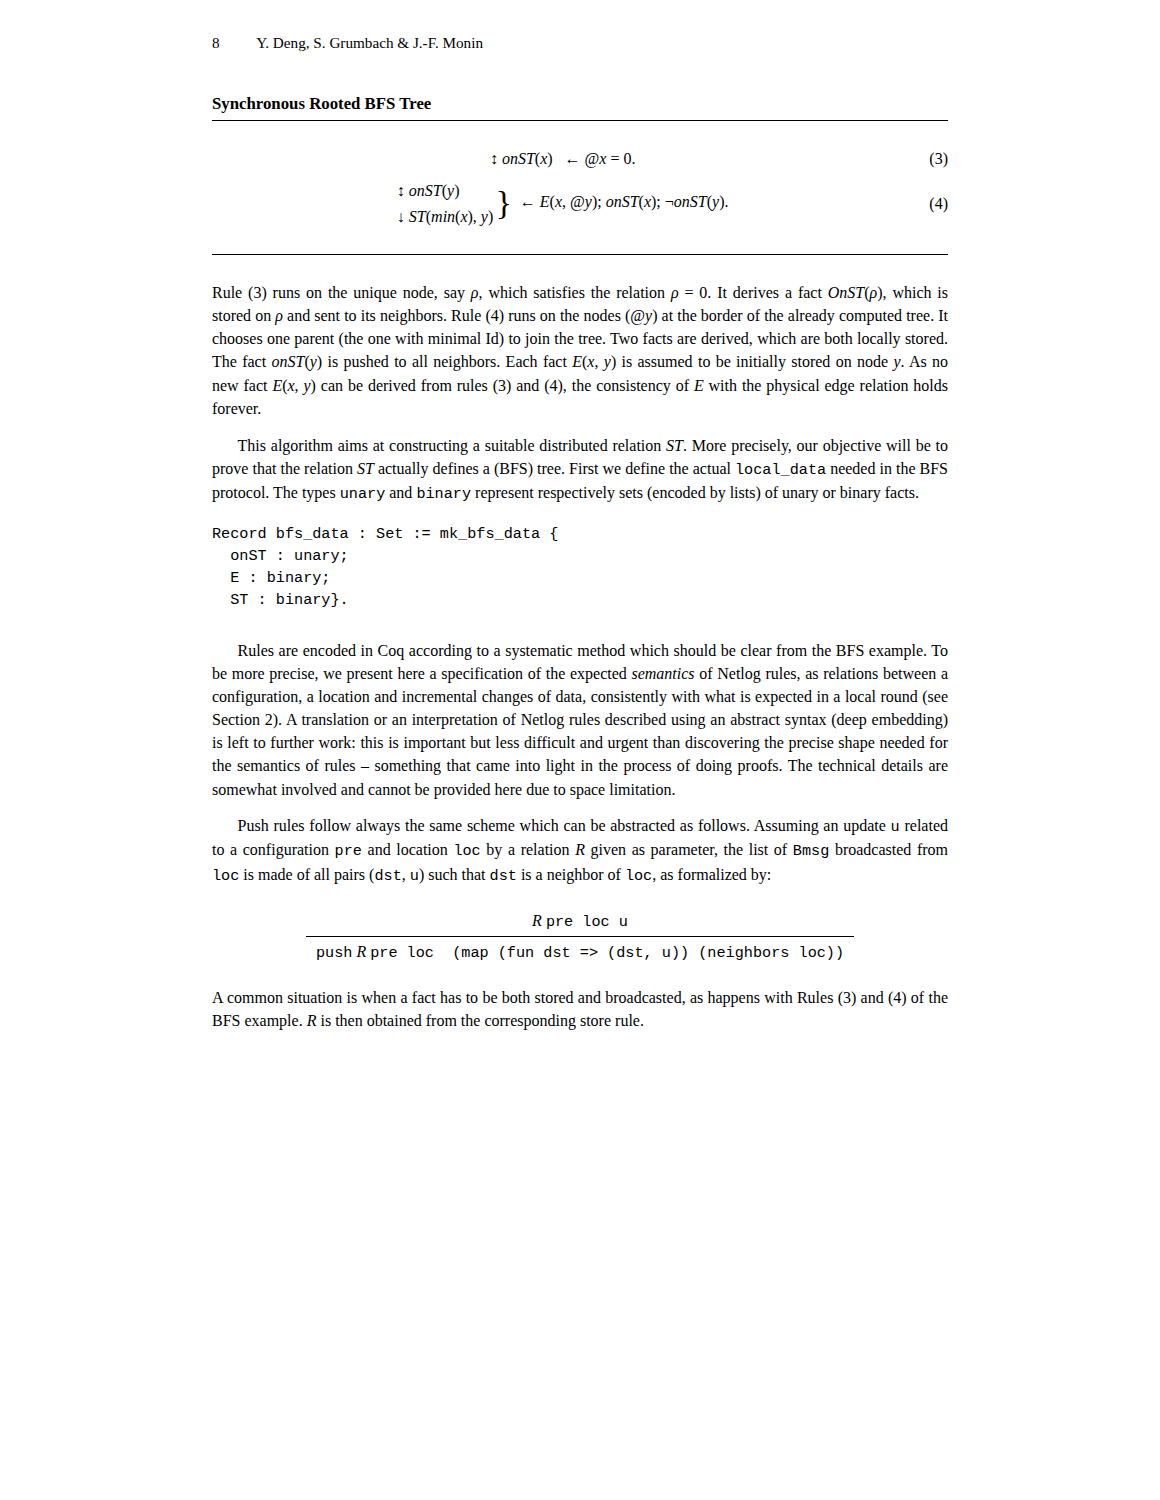8 Y. Deng, S. Grumbach & J.-F. Monin
Synchronous Rooted BFS Tree
↕ onST(x) ← @x = 0.
(3)
↕ onST(y) ↓ ST(min(x), y) } ← E(x, @y); onST(x); ¬onST(y).
(4)
Rule (3) runs on the unique node, say ρ, which satisfies the relation ρ = 0. It derives a fact OnST(ρ), which is stored on ρ and sent to its neighbors. Rule (4) runs on the nodes (@y) at the border of the already computed tree. It chooses one parent (the one with minimal Id) to join the tree. Two facts are derived, which are both locally stored. The fact onST(y) is pushed to all neighbors. Each fact E(x, y) is assumed to be initially stored on node y. As no new fact E(x, y) can be derived from rules (3) and (4), the consistency of E with the physical edge relation holds forever.
This algorithm aims at constructing a suitable distributed relation ST. More precisely, our objective will be to prove that the relation ST actually defines a (BFS) tree. First we define the actual local_data needed in the BFS protocol. The types unary and binary represent respectively sets (encoded by lists) of unary or binary facts.
Record bfs_data : Set := mk_bfs_data {
  onST : unary;
  E : binary;
  ST : binary}.
Rules are encoded in Coq according to a systematic method which should be clear from the BFS example. To be more precise, we present here a specification of the expected semantics of Netlog rules, as relations between a configuration, a location and incremental changes of data, consistently with what is expected in a local round (see Section 2). A translation or an interpretation of Netlog rules described using an abstract syntax (deep embedding) is left to further work: this is important but less difficult and urgent than discovering the precise shape needed for the semantics of rules – something that came into light in the process of doing proofs. The technical details are somewhat involved and cannot be provided here due to space limitation.
Push rules follow always the same scheme which can be abstracted as follows. Assuming an update u related to a configuration pre and location loc by a relation R given as parameter, the list of Bmsg broadcasted from loc is made of all pairs (dst, u) such that dst is a neighbor of loc, as formalized by:
R pre loc u
push R pre loc (map (fun dst => (dst, u)) (neighbors loc))
A common situation is when a fact has to be both stored and broadcasted, as happens with Rules (3) and (4) of the BFS example. R is then obtained from the corresponding store rule.